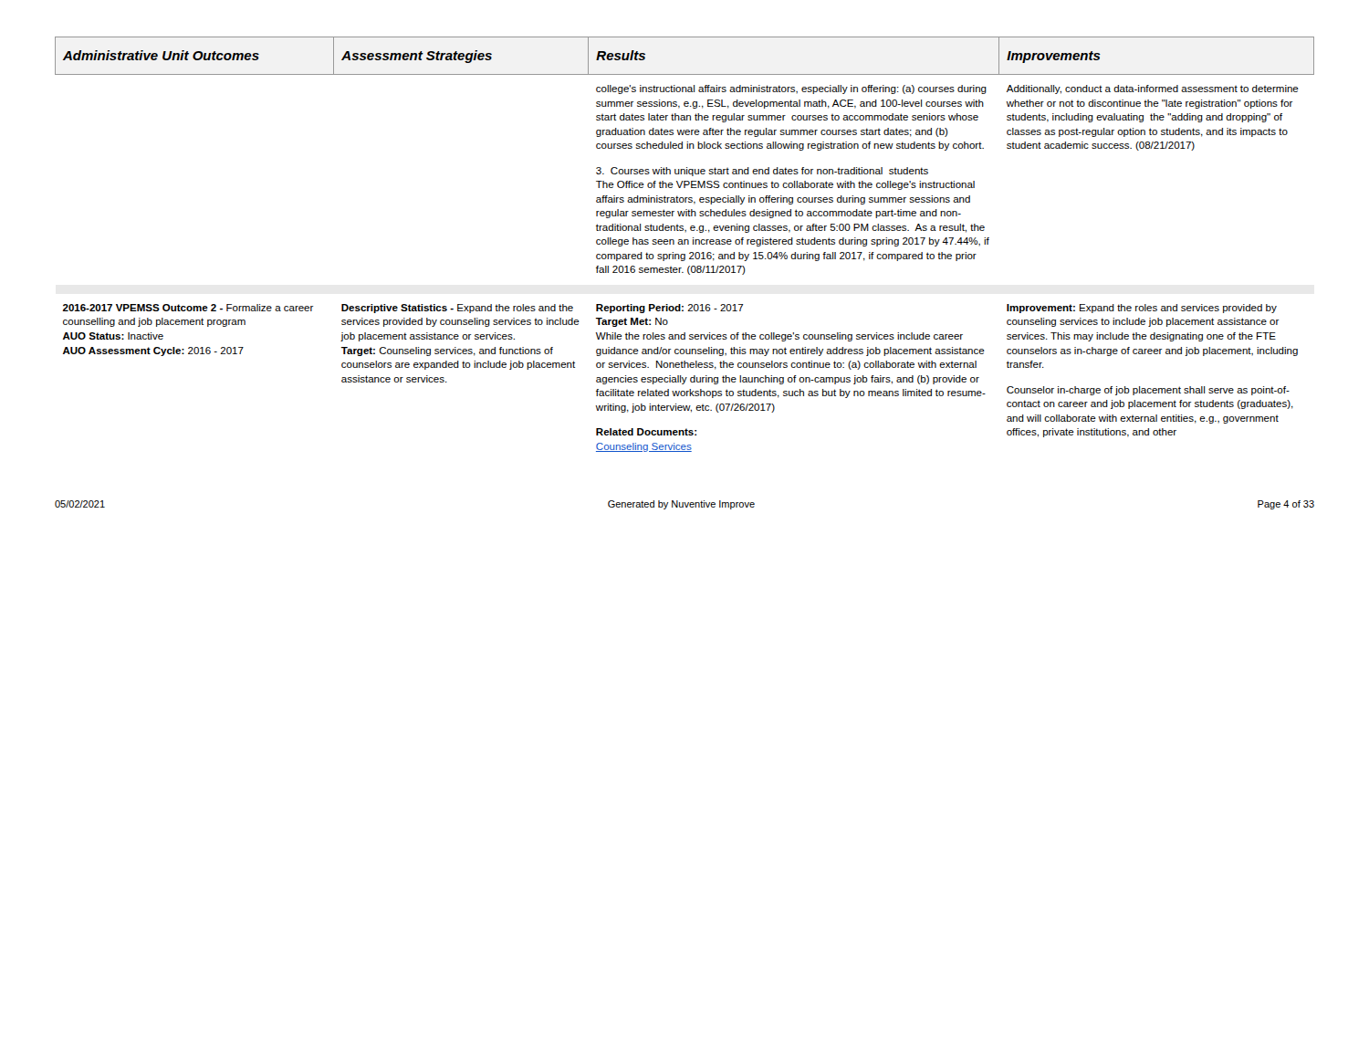| Administrative Unit Outcomes | Assessment Strategies | Results | Improvements |
| --- | --- | --- | --- |
| | | college's instructional affairs administrators, especially in offering: (a) courses during summer sessions, e.g., ESL, developmental math, ACE, and 100-level courses with start dates later than the regular summer courses to accommodate seniors whose graduation dates were after the regular summer courses start dates; and (b) courses scheduled in block sections allowing registration of new students by cohort. 3. Courses with unique start and end dates for non-traditional students The Office of the VPEMSS continues to collaborate with the college's instructional affairs administrators, especially in offering courses during summer sessions and regular semester with schedules designed to accommodate part-time and non-traditional students, e.g., evening classes, or after 5:00 PM classes. As a result, the college has seen an increase of registered students during spring 2017 by 47.44%, if compared to spring 2016; and by 15.04% during fall 2017, if compared to the prior fall 2016 semester. (08/11/2017) | Additionally, conduct a data-informed assessment to determine whether or not to discontinue the "late registration" options for students, including evaluating the "adding and dropping" of classes as post-regular option to students, and its impacts to student academic success. (08/21/2017) |
| 2016-2017 VPEMSS Outcome 2 - Formalize a career counselling and job placement program AUO Status: Inactive AUO Assessment Cycle: 2016 - 2017 | Descriptive Statistics - Expand the roles and the services provided by counseling services to include job placement assistance or services. Target: Counseling services, and functions of counselors are expanded to include job placement assistance or services. | Reporting Period: 2016 - 2017 Target Met: No While the roles and services of the college's counseling services include career guidance and/or counseling, this may not entirely address job placement assistance or services. Nonetheless, the counselors continue to: (a) collaborate with external agencies especially during the launching of on-campus job fairs, and (b) provide or facilitate related workshops to students, such as but by no means limited to resume-writing, job interview, etc. (07/26/2017) Related Documents: Counseling Services | Improvement: Expand the roles and services provided by counseling services to include job placement assistance or services. This may include the designating one of the FTE counselors as in-charge of career and job placement, including transfer. Counselor in-charge of job placement shall serve as point-of-contact on career and job placement for students (graduates), and will collaborate with external entities, e.g., government offices, private institutions, and other |
05/02/2021
Generated by Nuventive Improve
Page 4 of 33